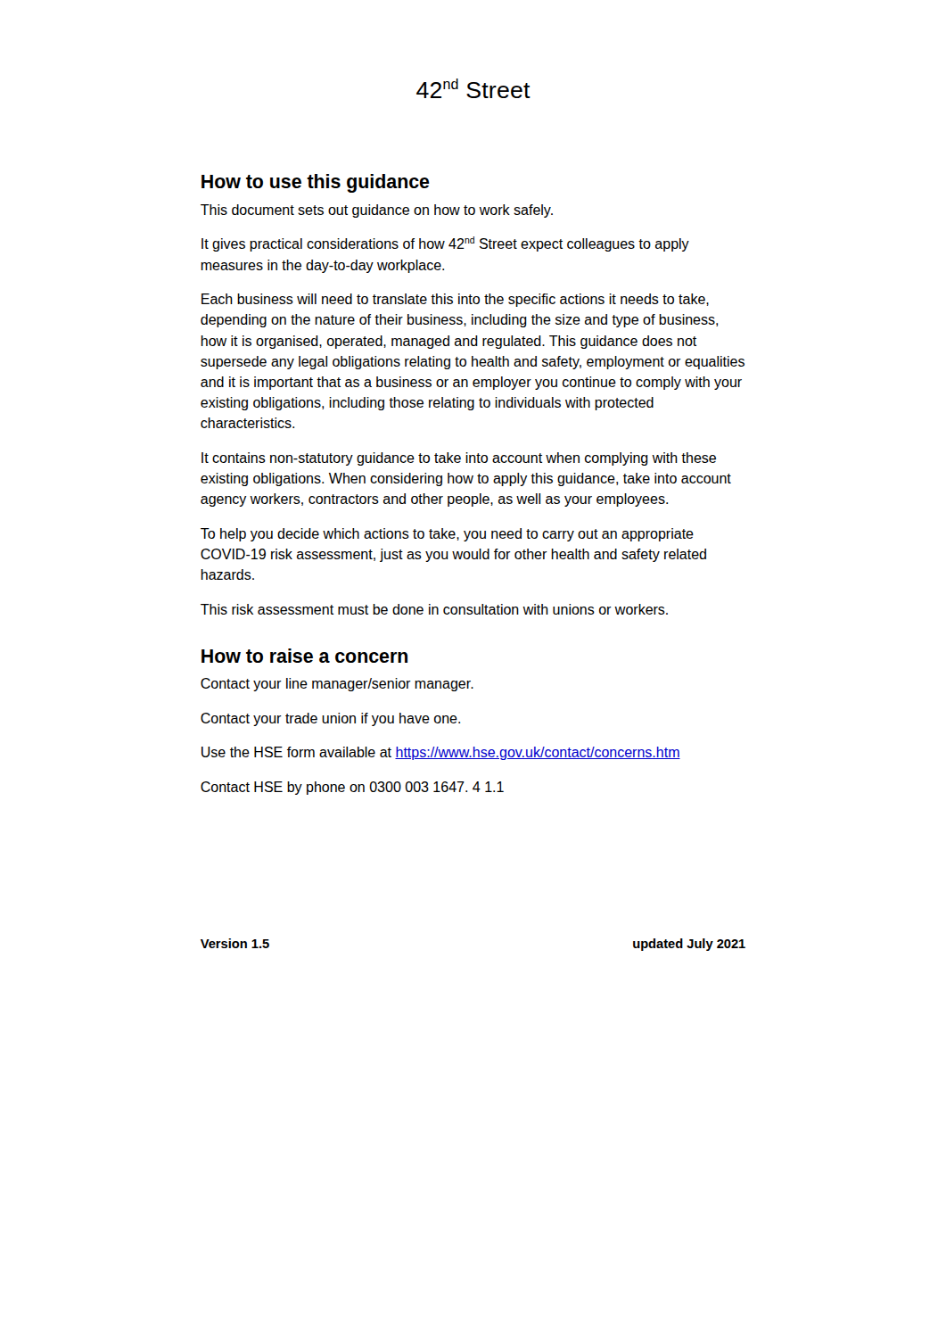42nd Street
How to use this guidance
This document sets out guidance on how to work safely.
It gives practical considerations of how 42nd Street expect colleagues to apply measures in the day-to-day workplace.
Each business will need to translate this into the specific actions it needs to take, depending on the nature of their business, including the size and type of business, how it is organised, operated, managed and regulated. This guidance does not supersede any legal obligations relating to health and safety, employment or equalities and it is important that as a business or an employer you continue to comply with your existing obligations, including those relating to individuals with protected characteristics.
It contains non-statutory guidance to take into account when complying with these existing obligations. When considering how to apply this guidance, take into account agency workers, contractors and other people, as well as your employees.
To help you decide which actions to take, you need to carry out an appropriate COVID-19 risk assessment, just as you would for other health and safety related hazards.
This risk assessment must be done in consultation with unions or workers.
How to raise a concern
Contact your line manager/senior manager.
Contact your trade union if you have one.
Use the HSE form available at https://www.hse.gov.uk/contact/concerns.htm
Contact HSE by phone on 0300 003 1647. 4 1.1
Version 1.5 updated July 2021